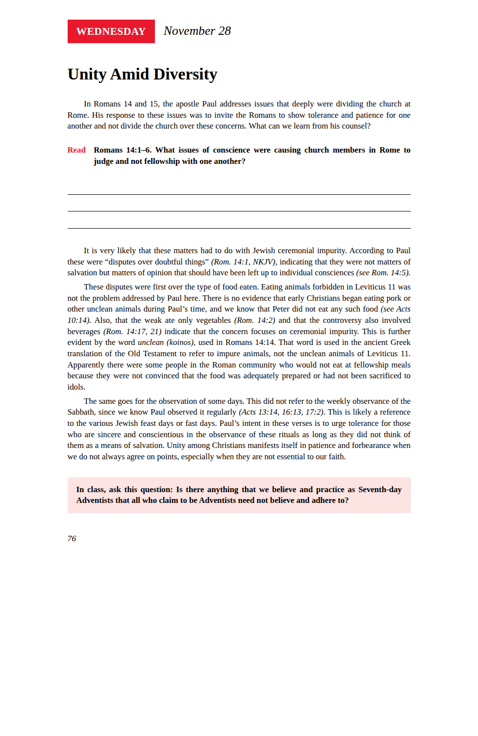Wednesday
November 28
Unity Amid Diversity
In Romans 14 and 15, the apostle Paul addresses issues that deeply were dividing the church at Rome. His response to these issues was to invite the Romans to show tolerance and patience for one another and not divide the church over these concerns. What can we learn from his counsel?
Read Romans 14:1–6. What issues of conscience were causing church members in Rome to judge and not fellowship with one another?
It is very likely that these matters had to do with Jewish ceremonial impurity. According to Paul these were “disputes over doubtful things” (Rom. 14:1, NKJV), indicating that they were not matters of salvation but matters of opinion that should have been left up to individual consciences (see Rom. 14:5).
These disputes were first over the type of food eaten. Eating animals forbidden in Leviticus 11 was not the problem addressed by Paul here. There is no evidence that early Christians began eating pork or other unclean animals during Paul’s time, and we know that Peter did not eat any such food (see Acts 10:14). Also, that the weak ate only vegetables (Rom. 14:2) and that the controversy also involved beverages (Rom. 14:17, 21) indicate that the concern focuses on ceremonial impurity. This is further evident by the word unclean (koinos), used in Romans 14:14. That word is used in the ancient Greek translation of the Old Testament to refer to impure animals, not the unclean animals of Leviticus 11. Apparently there were some people in the Roman community who would not eat at fellowship meals because they were not convinced that the food was adequately prepared or had not been sacrificed to idols.
The same goes for the observation of some days. This did not refer to the weekly observance of the Sabbath, since we know Paul observed it regularly (Acts 13:14, 16:13, 17:2). This is likely a reference to the various Jewish feast days or fast days. Paul’s intent in these verses is to urge tolerance for those who are sincere and conscientious in the observance of these rituals as long as they did not think of them as a means of salvation. Unity among Christians manifests itself in patience and forbearance when we do not always agree on points, especially when they are not essential to our faith.
In class, ask this question: Is there anything that we believe and practice as Seventh-day Adventists that all who claim to be Adventists need not believe and adhere to?
76